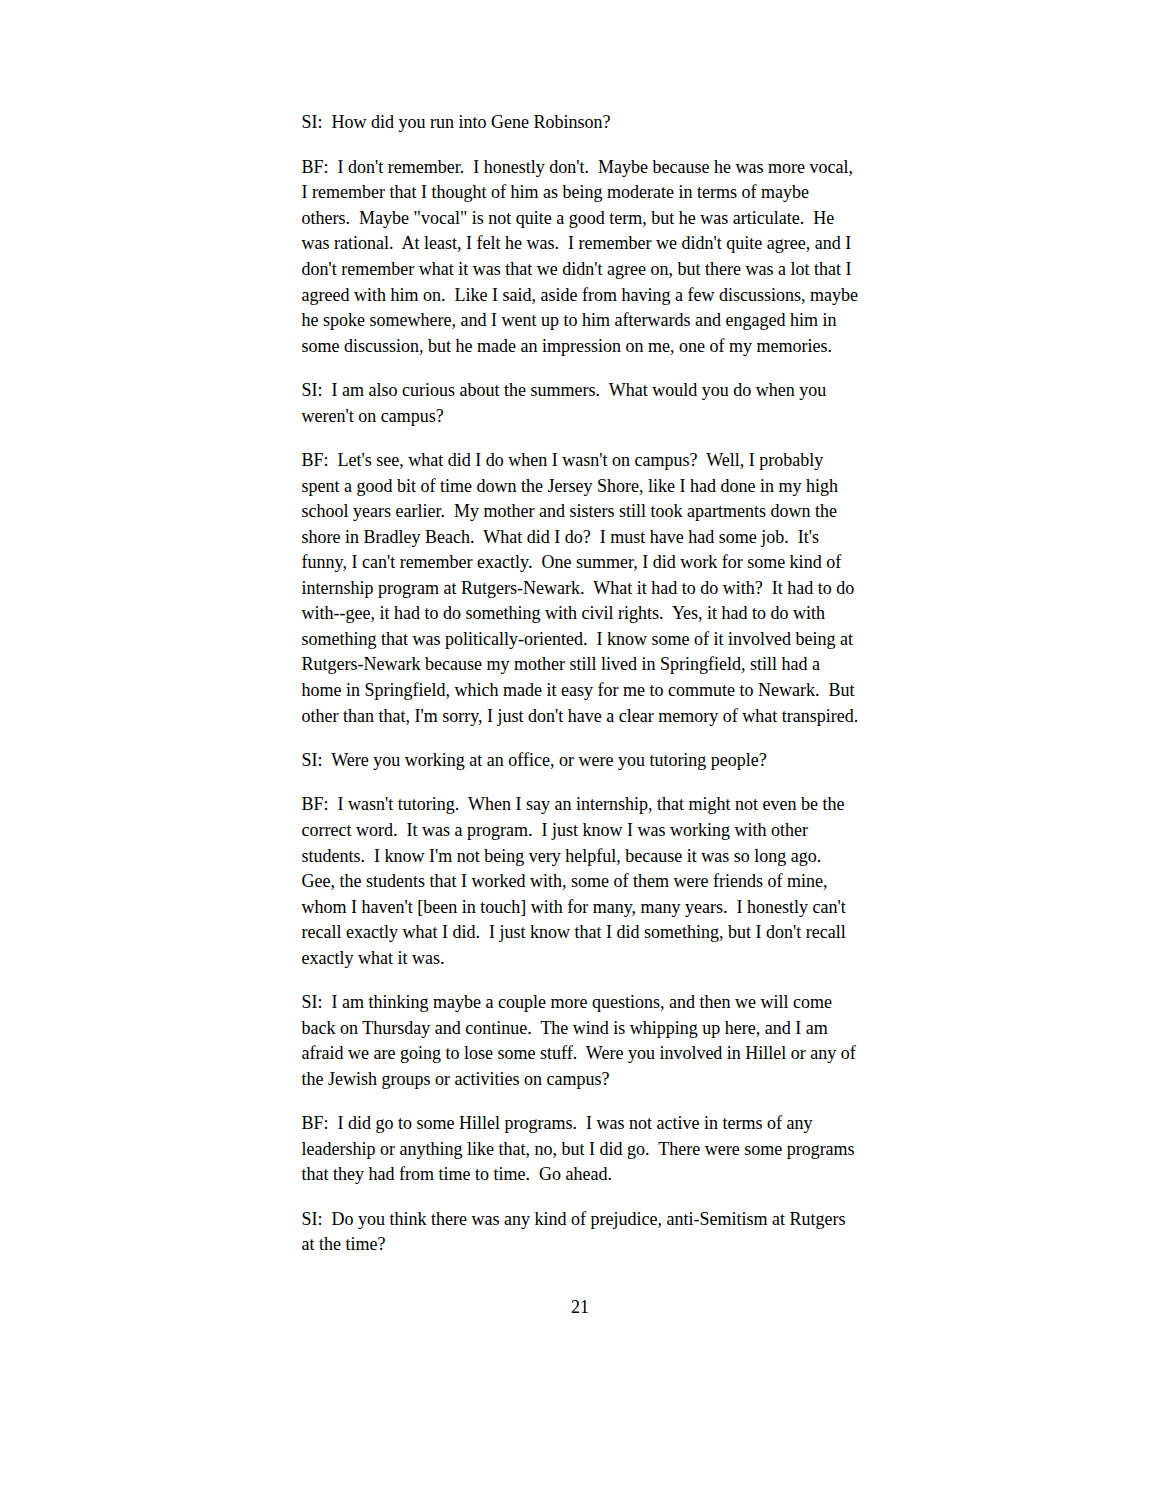SI: How did you run into Gene Robinson?
BF: I don't remember. I honestly don't. Maybe because he was more vocal, I remember that I thought of him as being moderate in terms of maybe others. Maybe "vocal" is not quite a good term, but he was articulate. He was rational. At least, I felt he was. I remember we didn't quite agree, and I don't remember what it was that we didn't agree on, but there was a lot that I agreed with him on. Like I said, aside from having a few discussions, maybe he spoke somewhere, and I went up to him afterwards and engaged him in some discussion, but he made an impression on me, one of my memories.
SI: I am also curious about the summers. What would you do when you weren't on campus?
BF: Let's see, what did I do when I wasn't on campus? Well, I probably spent a good bit of time down the Jersey Shore, like I had done in my high school years earlier. My mother and sisters still took apartments down the shore in Bradley Beach. What did I do? I must have had some job. It's funny, I can't remember exactly. One summer, I did work for some kind of internship program at Rutgers-Newark. What it had to do with? It had to do with--gee, it had to do something with civil rights. Yes, it had to do with something that was politically-oriented. I know some of it involved being at Rutgers-Newark because my mother still lived in Springfield, still had a home in Springfield, which made it easy for me to commute to Newark. But other than that, I'm sorry, I just don't have a clear memory of what transpired.
SI: Were you working at an office, or were you tutoring people?
BF: I wasn't tutoring. When I say an internship, that might not even be the correct word. It was a program. I just know I was working with other students. I know I'm not being very helpful, because it was so long ago. Gee, the students that I worked with, some of them were friends of mine, whom I haven't [been in touch] with for many, many years. I honestly can't recall exactly what I did. I just know that I did something, but I don't recall exactly what it was.
SI: I am thinking maybe a couple more questions, and then we will come back on Thursday and continue. The wind is whipping up here, and I am afraid we are going to lose some stuff. Were you involved in Hillel or any of the Jewish groups or activities on campus?
BF: I did go to some Hillel programs. I was not active in terms of any leadership or anything like that, no, but I did go. There were some programs that they had from time to time. Go ahead.
SI: Do you think there was any kind of prejudice, anti-Semitism at Rutgers at the time?
21